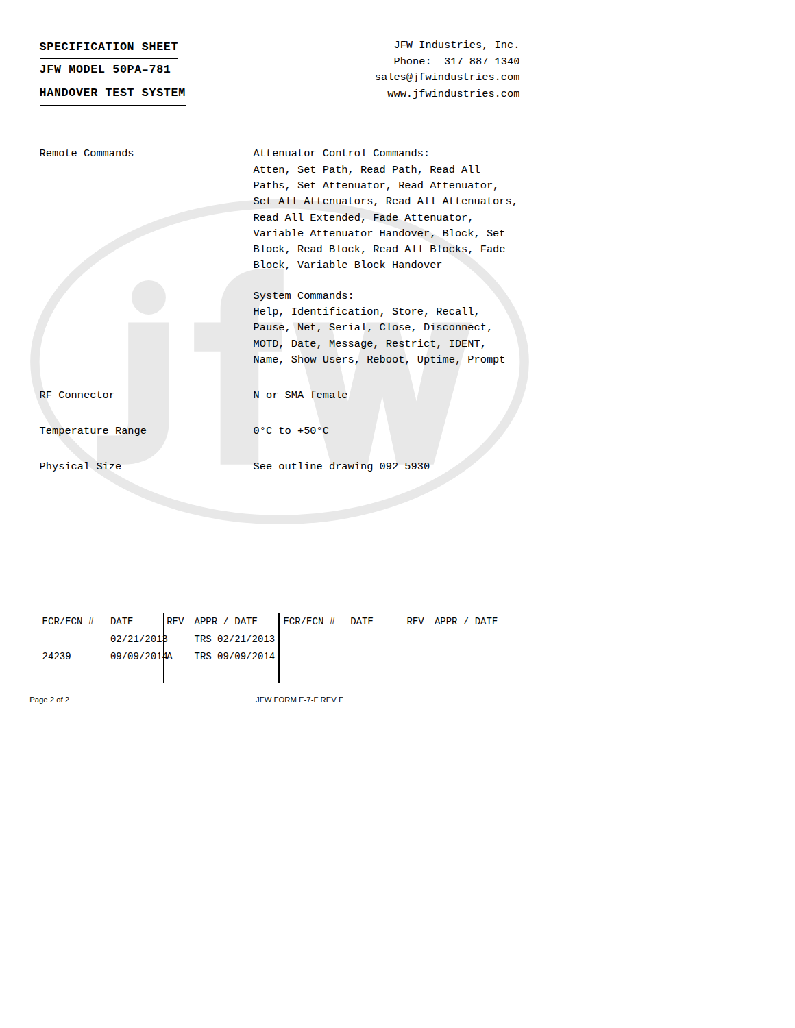SPECIFICATION SHEET
JFW MODEL 50PA–781
HANDOVER TEST SYSTEM
JFW Industries, Inc.
Phone: 317–887–1340
sales@jfwindustries.com
www.jfwindustries.com
| Remote Commands | Attenuator Control Commands: Atten, Set Path, Read Path, Read All Paths, Set Attenuator, Read Attenuator, Set All Attenuators, Read All Attenuators, Read All Extended, Fade Attenuator, Variable Attenuator Handover, Block, Set Block, Read Block, Read All Blocks, Fade Block, Variable Block Handover System Commands: Help, Identification, Store, Recall, Pause, Net, Serial, Close, Disconnect, MOTD, Date, Message, Restrict, IDENT, Name, Show Users, Reboot, Uptime, Prompt |
| RF Connector | N or SMA female |
| Temperature Range | 0°C to +50°C |
| Physical Size | See outline drawing 092–5930 |
| ECR/ECN # | DATE | REV | APPR / DATE | ECR/ECN # | DATE | REV | APPR / DATE |
| --- | --- | --- | --- | --- | --- | --- | --- |
| | 02/21/2013 | | TRS 02/21/2013 | | | | |
| 24239 | 09/09/2014 | A | TRS 09/09/2014 | | | | |
Page 2 of 2
JFW FORM E-7-F REV F